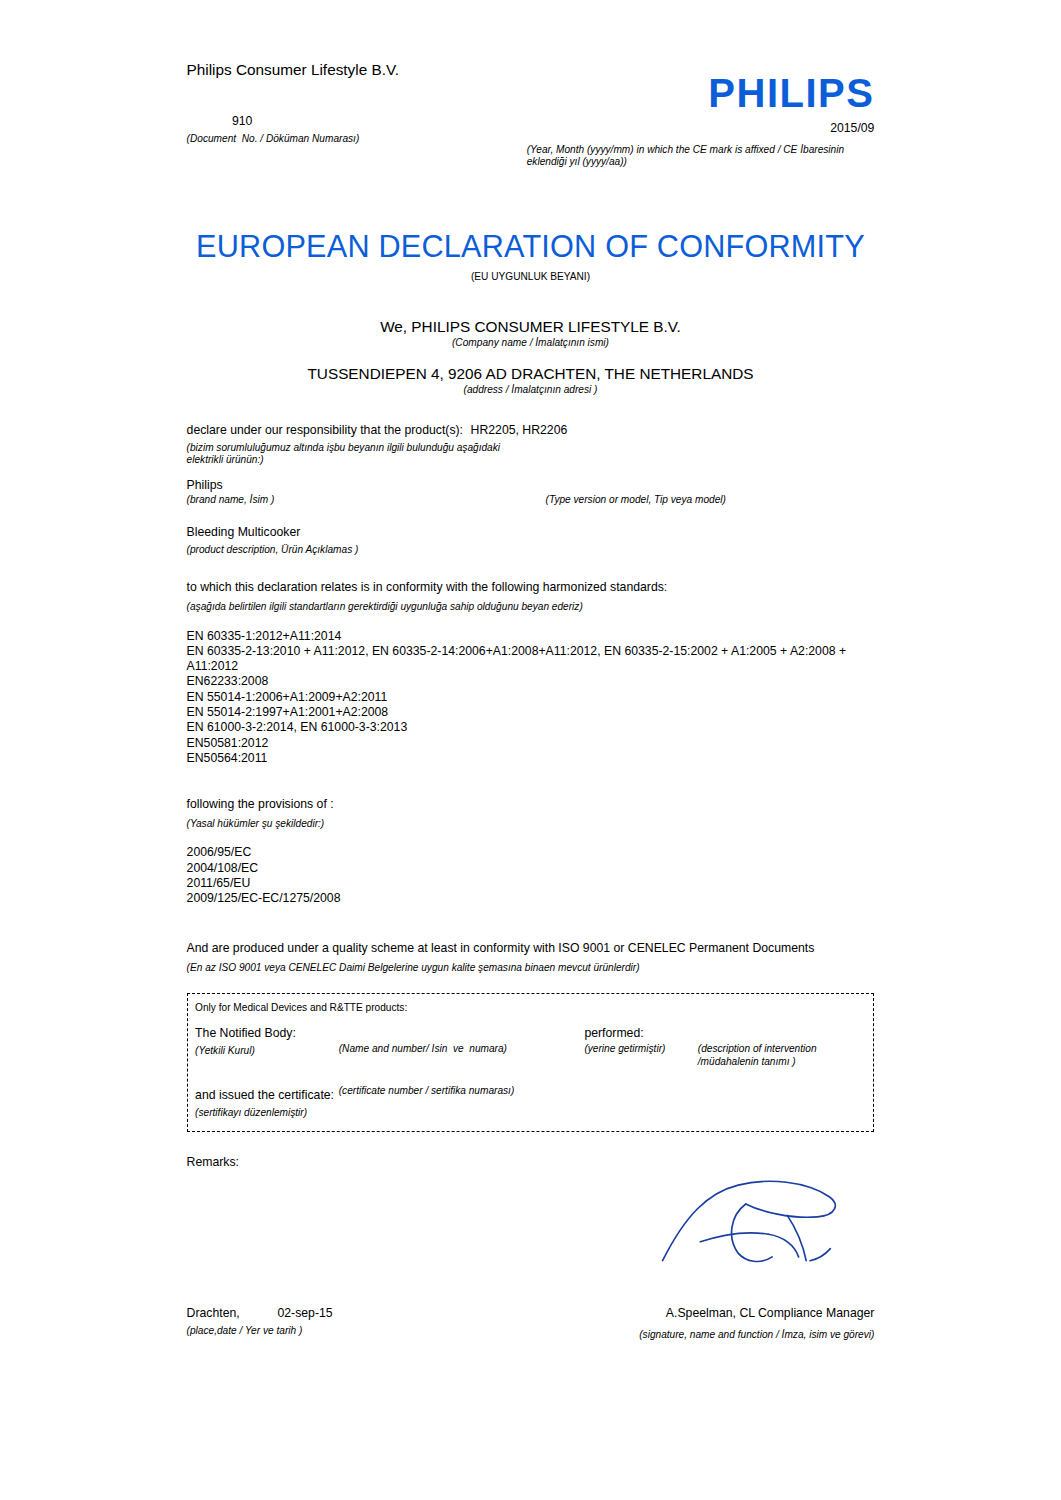Philips Consumer Lifestyle B.V.
PHILIPS
910
2015/09
(Document No. / Döküman Numarası)
(Year, Month (yyyy/mm) in which the CE mark is affixed / CE İbaresinin eklendiği yıl (yyyy/aa))
EUROPEAN DECLARATION OF CONFORMITY
(EU UYGUNLUK BEYANI)
We, PHILIPS CONSUMER LIFESTYLE B.V.
(Company name / İmalatçının ismi)
TUSSENDIEPEN 4, 9206 AD DRACHTEN, THE NETHERLANDS
(address / İmalatçının adresi )
declare under our responsibility that the product(s):HR2205, HR2206
(bizim sorumluluğumuz altında işbu beyanın ilgili bulunduğu aşağıdaki
elektrikli ürünün:)
Philips
(brand name, İsim )
(Type version or model, Tip veya model)
Bleeding Multicooker
(product description, Ürün Açıklamas )
to which this declaration relates is in conformity with the following harmonized standards:
(aşağıda belirtilen ilgili standartların gerektirdiği uygunluğa sahip olduğunu beyan ederiz)
EN 60335-1:2012+A11:2014
EN 60335-2-13:2010 + A11:2012, EN 60335-2-14:2006+A1:2008+A11:2012, EN 60335-2-15:2002 + A1:2005 + A2:2008 + A11:2012
EN62233:2008
EN 55014-1:2006+A1:2009+A2:2011
EN 55014-2:1997+A1:2001+A2:2008
EN 61000-3-2:2014, EN 61000-3-3:2013
EN50581:2012
EN50564:2011
following the provisions of :
(Yasal hükümler şu şekildedir:)
2006/95/EC
2004/108/EC
2011/65/EU
2009/125/EC-EC/1275/2008
And are produced under a quality scheme at least in conformity with ISO 9001 or CENELEC Permanent Documents
(En az ISO 9001 veya CENELEC Daimi Belgelerine uygun kalite şemasına binaen mevcut ürünlerdir)
Only for Medical Devices and R&TTE products:
The Notified Body:
performed:
(Yetkili Kurul)
(Name and number/ Isin ve numara)
(yerine getirmiştir)
(description of intervention /müdahalenin tanımı )
and issued the certificate:
(sertifikayı düzenlemiştir)
(certificate number / sertifika numarası)
Remarks:
Drachten, 02-sep-15
A.Speelman, CL Compliance Manager
(place,date / Yer ve tarih )
(signature, name and function / İmza, isim ve görevi)